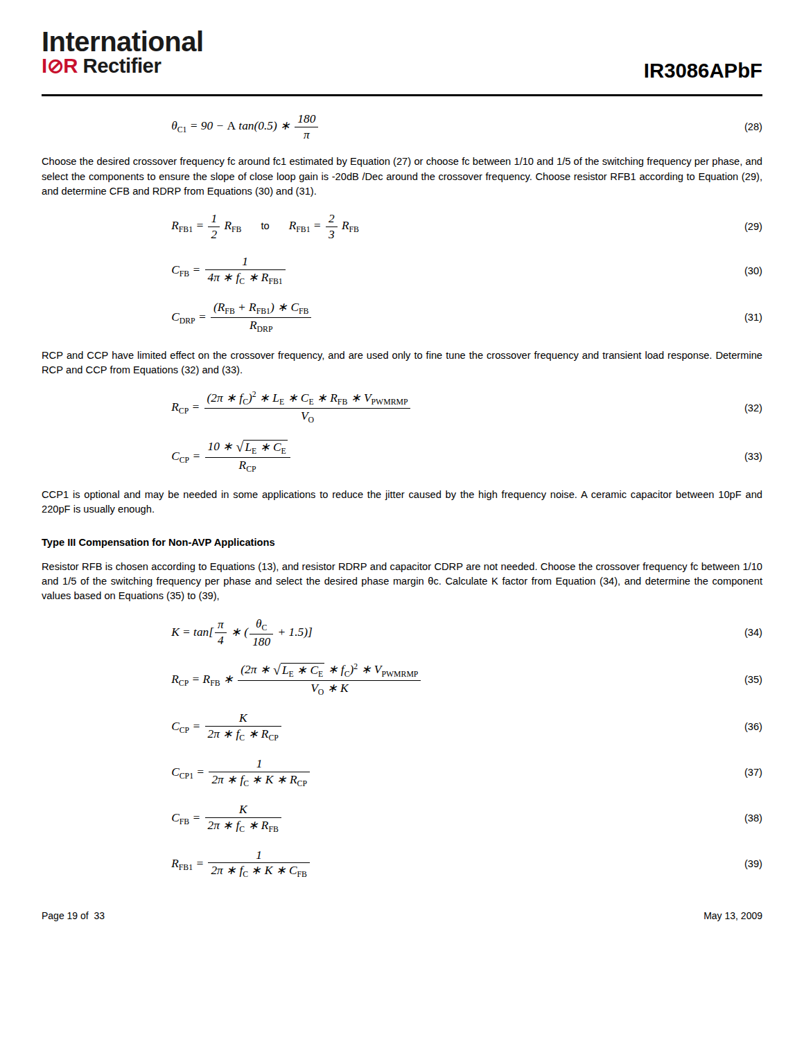International
I⊘R Rectifier
IR3086APbF
θC1 = 90 − A tan(0.5) ∗ 180 π
(28)
Choose the desired crossover frequency fc around fc1 estimated by Equation (27) or choose fc between 1/10 and 1/5 of the switching frequency per phase, and select the components to ensure the slope of close loop gain is -20dB /Dec around the crossover frequency. Choose resistor RFB1 according to Equation (29), and determine CFB and RDRP from Equations (30) and (31).
RFB1 = 12 RFB to RFB1 = 23 RFB
(29)
CFB = 14π ∗ fC ∗ RFB1
(30)
CDRP = (RFB + RFB1) ∗ CFB RDRP
(31)
RCP and CCP have limited effect on the crossover frequency, and are used only to fine tune the crossover frequency and transient load response. Determine RCP and CCP from Equations (32) and (33).
RCP = (2π ∗ fC)2 ∗ LE ∗ CE ∗ RFB ∗ VPWMRMP VO
(32)
CCP = 10 ∗ √LE ∗ CE RCP
(33)
CCP1 is optional and may be needed in some applications to reduce the jitter caused by the high frequency noise. A ceramic capacitor between 10pF and 220pF is usually enough.
Type III Compensation for Non-AVP Applications
Resistor RFB is chosen according to Equations (13), and resistor RDRP and capacitor CDRP are not needed. Choose the crossover frequency fc between 1/10 and 1/5 of the switching frequency per phase and select the desired phase margin θc. Calculate K factor from Equation (34), and determine the component values based on Equations (35) to (39),
K = tan[π 4 ∗ (θC 180 + 1.5)]
(34)
RCP = RFB ∗ (2π ∗ √LE ∗ CE ∗ fC)2 ∗ VPWMRMP VO ∗ K
(35)
CCP = K 2π ∗ fC ∗ RCP
(36)
CCP1 = 12π ∗ fC ∗ K ∗ RCP
(37)
CFB = K 2π ∗ fC ∗ RFB
(38)
RFB1 = 12π ∗ fC ∗ K ∗ CFB
(39)
Page 19 of 33
May 13, 2009